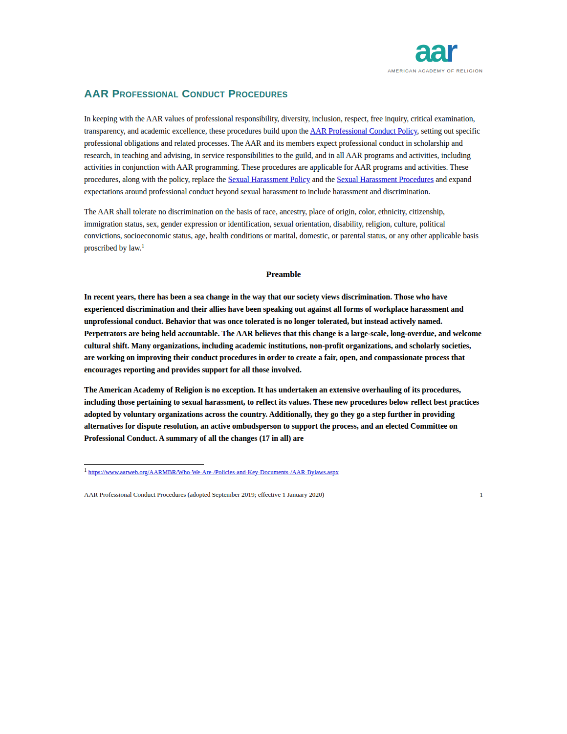aar
AMERICAN ACADEMY OF RELIGION
AAR Professional Conduct Procedures
In keeping with the AAR values of professional responsibility, diversity, inclusion, respect, free inquiry, critical examination, transparency, and academic excellence, these procedures build upon the AAR Professional Conduct Policy, setting out specific professional obligations and related processes. The AAR and its members expect professional conduct in scholarship and research, in teaching and advising, in service responsibilities to the guild, and in all AAR programs and activities, including activities in conjunction with AAR programming. These procedures are applicable for AAR programs and activities. These procedures, along with the policy, replace the Sexual Harassment Policy and the Sexual Harassment Procedures and expand expectations around professional conduct beyond sexual harassment to include harassment and discrimination.
The AAR shall tolerate no discrimination on the basis of race, ancestry, place of origin, color, ethnicity, citizenship, immigration status, sex, gender expression or identification, sexual orientation, disability, religion, culture, political convictions, socioeconomic status, age, health conditions or marital, domestic, or parental status, or any other applicable basis proscribed by law.1
Preamble
In recent years, there has been a sea change in the way that our society views discrimination. Those who have experienced discrimination and their allies have been speaking out against all forms of workplace harassment and unprofessional conduct. Behavior that was once tolerated is no longer tolerated, but instead actively named. Perpetrators are being held accountable. The AAR believes that this change is a large-scale, long-overdue, and welcome cultural shift. Many organizations, including academic institutions, non-profit organizations, and scholarly societies, are working on improving their conduct procedures in order to create a fair, open, and compassionate process that encourages reporting and provides support for all those involved.
The American Academy of Religion is no exception. It has undertaken an extensive overhauling of its procedures, including those pertaining to sexual harassment, to reflect its values. These new procedures below reflect best practices adopted by voluntary organizations across the country. Additionally, they go they go a step further in providing alternatives for dispute resolution, an active ombudsperson to support the process, and an elected Committee on Professional Conduct. A summary of all the changes (17 in all) are
1 https://www.aarweb.org/AARMBR/Who-We-Are-/Policies-and-Key-Documents-/AAR-Bylaws.aspx
AAR Professional Conduct Procedures (adopted September 2019; effective 1 January 2020) 1